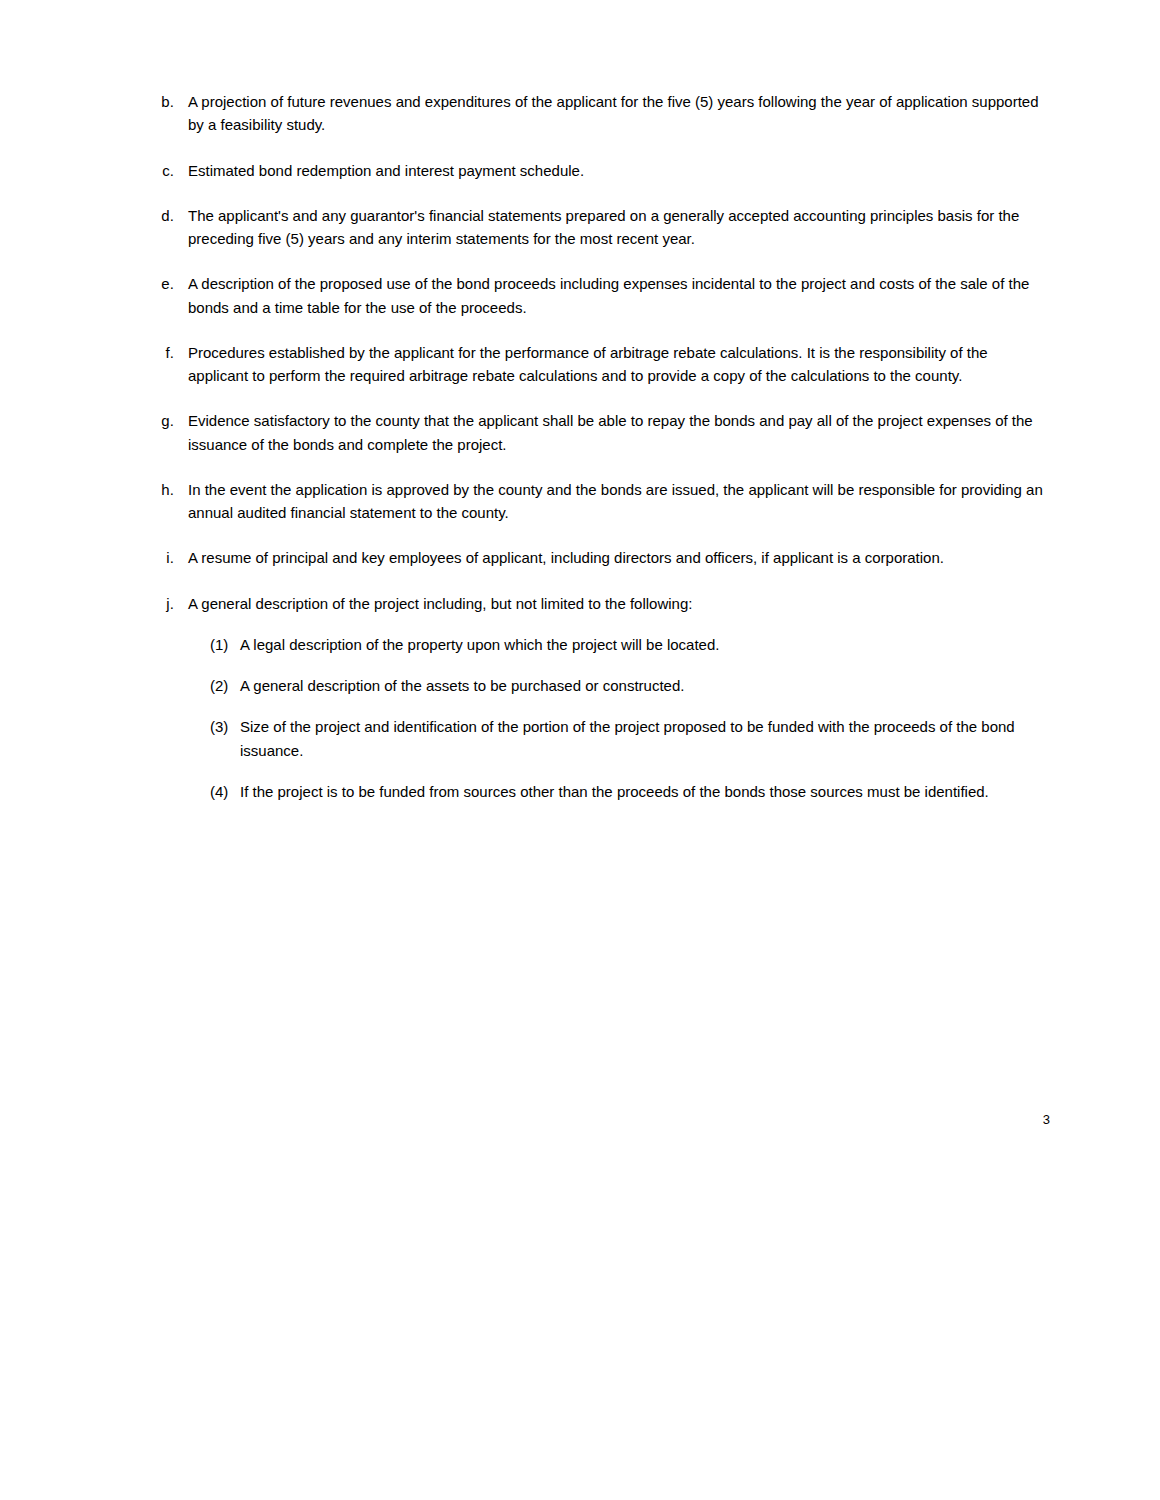A projection of future revenues and expenditures of the applicant for the five (5) years following the year of application supported by a feasibility study.
Estimated bond redemption and interest payment schedule.
The applicant's and any guarantor's financial statements prepared on a generally accepted accounting principles basis for the preceding five (5) years and any interim statements for the most recent year.
A description of the proposed use of the bond proceeds including expenses incidental to the project and costs of the sale of the bonds and a time table for the use of the proceeds.
Procedures established by the applicant for the performance of arbitrage rebate calculations. It is the responsibility of the applicant to perform the required arbitrage rebate calculations and to provide a copy of the calculations to the county.
Evidence satisfactory to the county that the applicant shall be able to repay the bonds and pay all of the project expenses of the issuance of the bonds and complete the project.
In the event the application is approved by the county and the bonds are issued, the applicant will be responsible for providing an annual audited financial statement to the county.
A resume of principal and key employees of applicant, including directors and officers, if applicant is a corporation.
A general description of the project including, but not limited to the following:
A legal description of the property upon which the project will be located.
A general description of the assets to be purchased or constructed.
Size of the project and identification of the portion of the project proposed to be funded with the proceeds of the bond issuance.
If the project is to be funded from sources other than the proceeds of the bonds those sources must be identified.
3